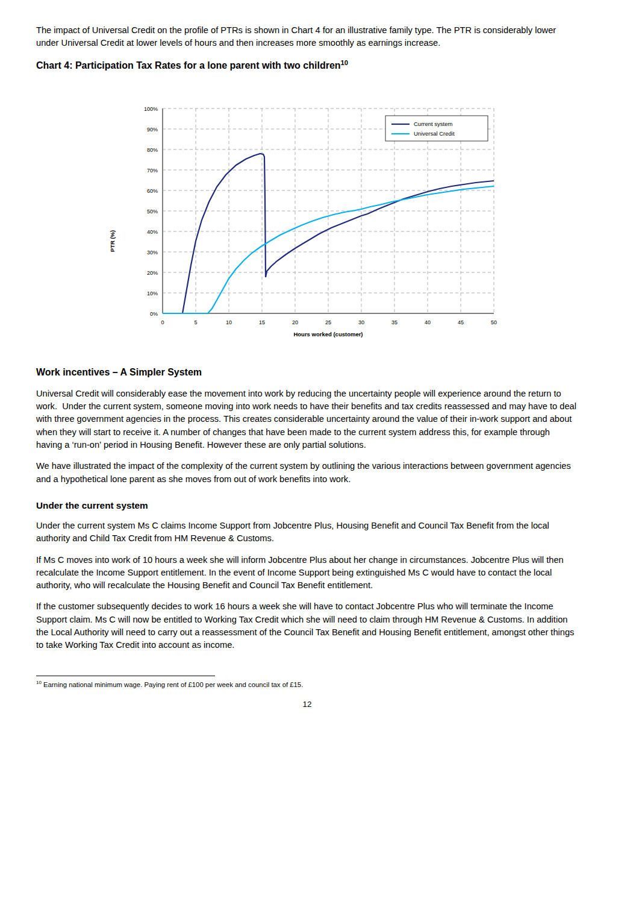The impact of Universal Credit on the profile of PTRs is shown in Chart 4 for an illustrative family type. The PTR is considerably lower under Universal Credit at lower levels of hours and then increases more smoothly as earnings increase.
Chart 4: Participation Tax Rates for a lone parent with two children10
PTR (%) 100% 90% 80% 70% 60% 50% 40% 30% 20% 10% 0% 0 5 10 15 20 25 30 35 40 45 50 Hours worked (customer) Current system Universal Credit
Work incentives – A Simpler System
Universal Credit will considerably ease the movement into work by reducing the uncertainty people will experience around the return to work. Under the current system, someone moving into work needs to have their benefits and tax credits reassessed and may have to deal with three government agencies in the process. This creates considerable uncertainty around the value of their in-work support and about when they will start to receive it. A number of changes that have been made to the current system address this, for example through having a ‘run-on’ period in Housing Benefit. However these are only partial solutions.
We have illustrated the impact of the complexity of the current system by outlining the various interactions between government agencies and a hypothetical lone parent as she moves from out of work benefits into work.
Under the current system
Under the current system Ms C claims Income Support from Jobcentre Plus, Housing Benefit and Council Tax Benefit from the local authority and Child Tax Credit from HM Revenue & Customs.
If Ms C moves into work of 10 hours a week she will inform Jobcentre Plus about her change in circumstances. Jobcentre Plus will then recalculate the Income Support entitlement. In the event of Income Support being extinguished Ms C would have to contact the local authority, who will recalculate the Housing Benefit and Council Tax Benefit entitlement.
If the customer subsequently decides to work 16 hours a week she will have to contact Jobcentre Plus who will terminate the Income Support claim. Ms C will now be entitled to Working Tax Credit which she will need to claim through HM Revenue & Customs. In addition the Local Authority will need to carry out a reassessment of the Council Tax Benefit and Housing Benefit entitlement, amongst other things to take Working Tax Credit into account as income.
10 Earning national minimum wage. Paying rent of £100 per week and council tax of £15.
12